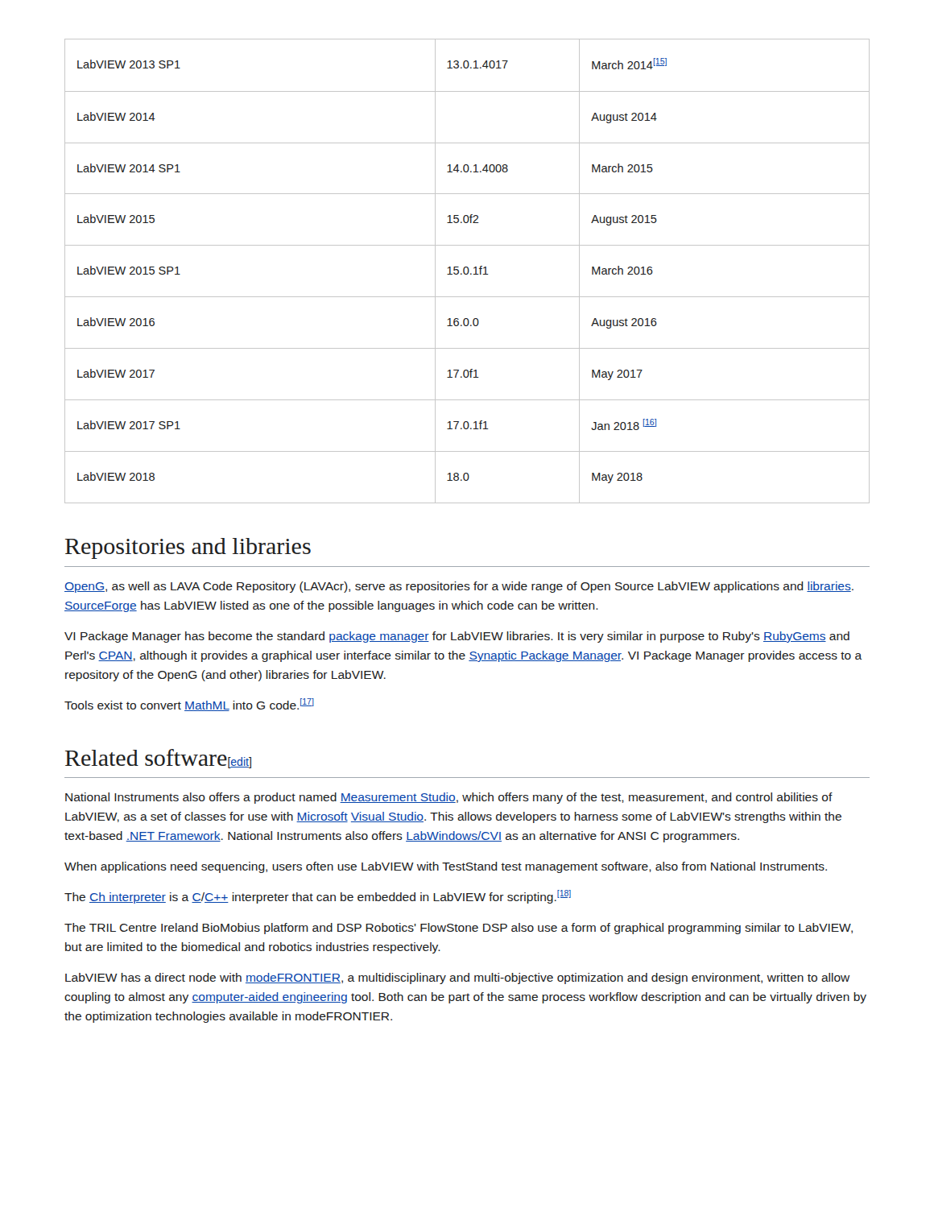| LabVIEW 2013 SP1 | 13.0.1.4017 | March 2014 [15] |
| LabVIEW 2014 | | August 2014 |
| LabVIEW 2014 SP1 | 14.0.1.4008 | March 2015 |
| LabVIEW 2015 | 15.0f2 | August 2015 |
| LabVIEW 2015 SP1 | 15.0.1f1 | March 2016 |
| LabVIEW 2016 | 16.0.0 | August 2016 |
| LabVIEW 2017 | 17.0f1 | May 2017 |
| LabVIEW 2017 SP1 | 17.0.1f1 | Jan 2018 [16] |
| LabVIEW 2018 | 18.0 | May 2018 |
Repositories and libraries
OpenG, as well as LAVA Code Repository (LAVAcr), serve as repositories for a wide range of Open Source LabVIEW applications and libraries. SourceForge has LabVIEW listed as one of the possible languages in which code can be written.
VI Package Manager has become the standard package manager for LabVIEW libraries. It is very similar in purpose to Ruby's RubyGems and Perl's CPAN, although it provides a graphical user interface similar to the Synaptic Package Manager. VI Package Manager provides access to a repository of the OpenG (and other) libraries for LabVIEW.
Tools exist to convert MathML into G code.[17]
Related software[edit]
National Instruments also offers a product named Measurement Studio, which offers many of the test, measurement, and control abilities of LabVIEW, as a set of classes for use with Microsoft Visual Studio. This allows developers to harness some of LabVIEW's strengths within the text-based .NET Framework. National Instruments also offers LabWindows/CVI as an alternative for ANSI C programmers.
When applications need sequencing, users often use LabVIEW with TestStand test management software, also from National Instruments.
The Ch interpreter is a C/C++ interpreter that can be embedded in LabVIEW for scripting.[18]
The TRIL Centre Ireland BioMobius platform and DSP Robotics' FlowStone DSP also use a form of graphical programming similar to LabVIEW, but are limited to the biomedical and robotics industries respectively.
LabVIEW has a direct node with modeFRONTIER, a multidisciplinary and multi-objective optimization and design environment, written to allow coupling to almost any computer-aided engineering tool. Both can be part of the same process workflow description and can be virtually driven by the optimization technologies available in modeFRONTIER.